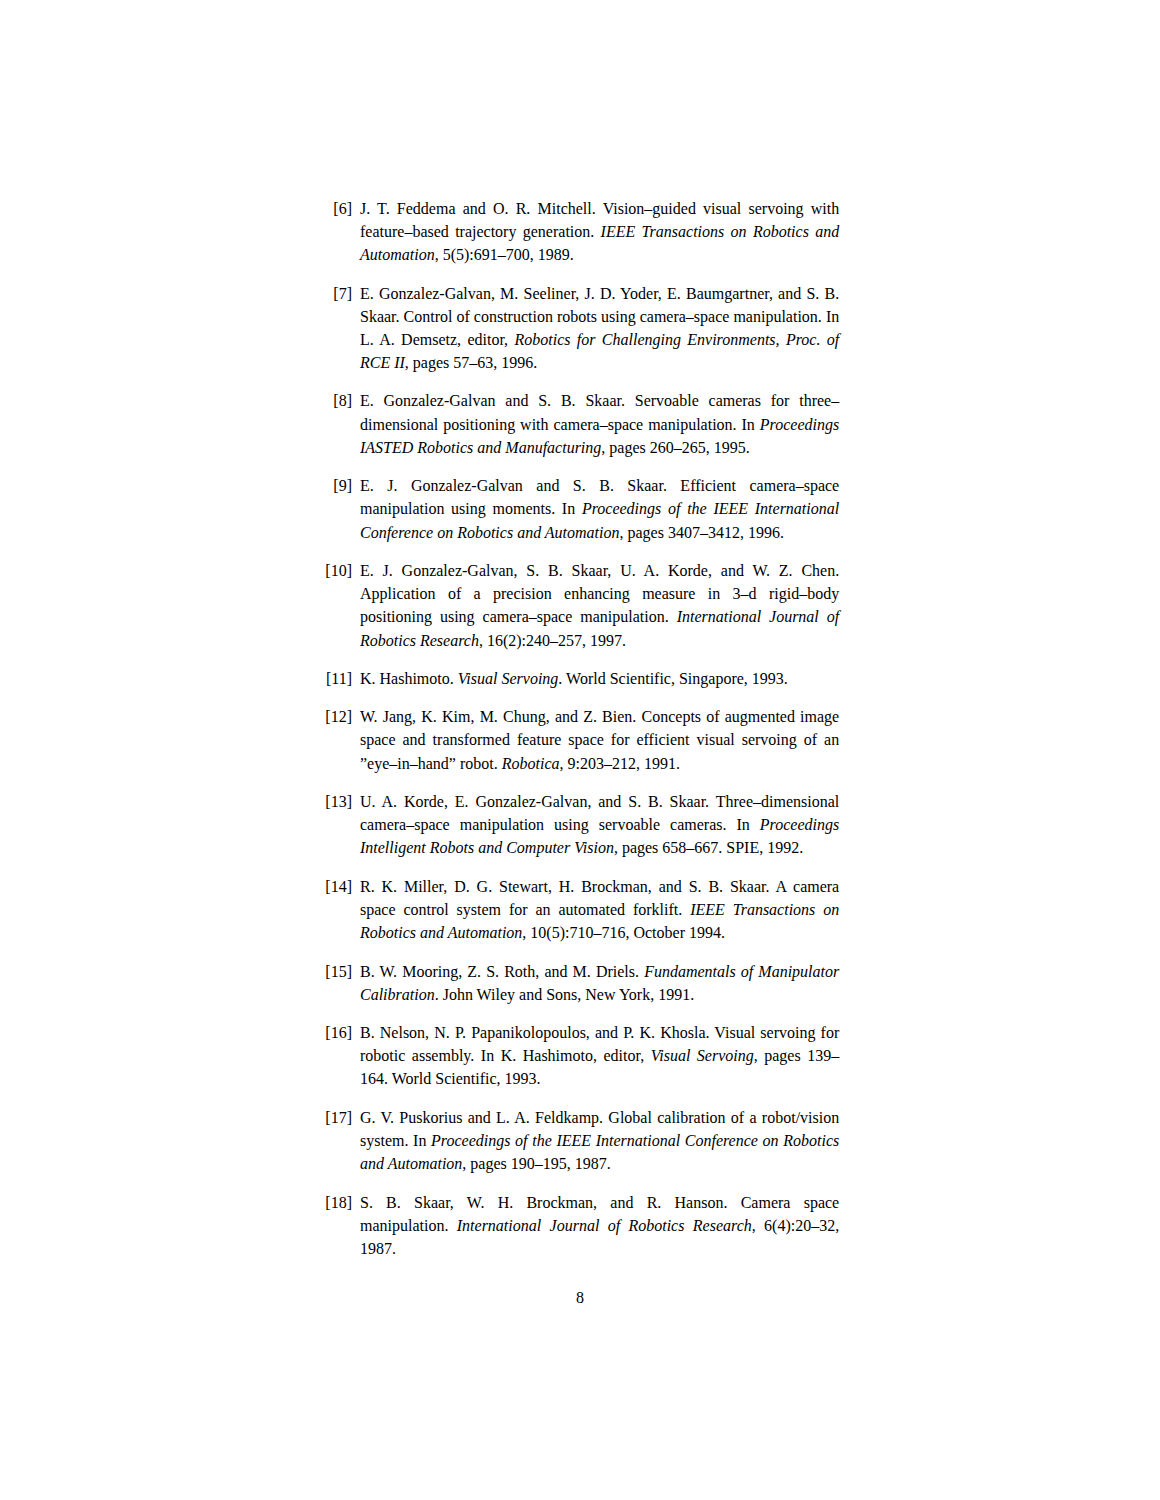[6] J. T. Feddema and O. R. Mitchell. Vision–guided visual servoing with feature–based trajectory generation. IEEE Transactions on Robotics and Automation, 5(5):691–700, 1989.
[7] E. Gonzalez-Galvan, M. Seeliner, J. D. Yoder, E. Baumgartner, and S. B. Skaar. Control of construction robots using camera–space manipulation. In L. A. Demsetz, editor, Robotics for Challenging Environments, Proc. of RCE II, pages 57–63, 1996.
[8] E. Gonzalez-Galvan and S. B. Skaar. Servoable cameras for three–dimensional positioning with camera–space manipulation. In Proceedings IASTED Robotics and Manufacturing, pages 260–265, 1995.
[9] E. J. Gonzalez-Galvan and S. B. Skaar. Efficient camera–space manipulation using moments. In Proceedings of the IEEE International Conference on Robotics and Automation, pages 3407–3412, 1996.
[10] E. J. Gonzalez-Galvan, S. B. Skaar, U. A. Korde, and W. Z. Chen. Application of a precision enhancing measure in 3–d rigid–body positioning using camera–space manipulation. International Journal of Robotics Research, 16(2):240–257, 1997.
[11] K. Hashimoto. Visual Servoing. World Scientific, Singapore, 1993.
[12] W. Jang, K. Kim, M. Chung, and Z. Bien. Concepts of augmented image space and transformed feature space for efficient visual servoing of an ”eye–in–hand” robot. Robotica, 9:203–212, 1991.
[13] U. A. Korde, E. Gonzalez-Galvan, and S. B. Skaar. Three–dimensional camera–space manipulation using servoable cameras. In Proceedings Intelligent Robots and Computer Vision, pages 658–667. SPIE, 1992.
[14] R. K. Miller, D. G. Stewart, H. Brockman, and S. B. Skaar. A camera space control system for an automated forklift. IEEE Transactions on Robotics and Automation, 10(5):710–716, October 1994.
[15] B. W. Mooring, Z. S. Roth, and M. Driels. Fundamentals of Manipulator Calibration. John Wiley and Sons, New York, 1991.
[16] B. Nelson, N. P. Papanikolopoulos, and P. K. Khosla. Visual servoing for robotic assembly. In K. Hashimoto, editor, Visual Servoing, pages 139–164. World Scientific, 1993.
[17] G. V. Puskorius and L. A. Feldkamp. Global calibration of a robot/vision system. In Proceedings of the IEEE International Conference on Robotics and Automation, pages 190–195, 1987.
[18] S. B. Skaar, W. H. Brockman, and R. Hanson. Camera space manipulation. International Journal of Robotics Research, 6(4):20–32, 1987.
8